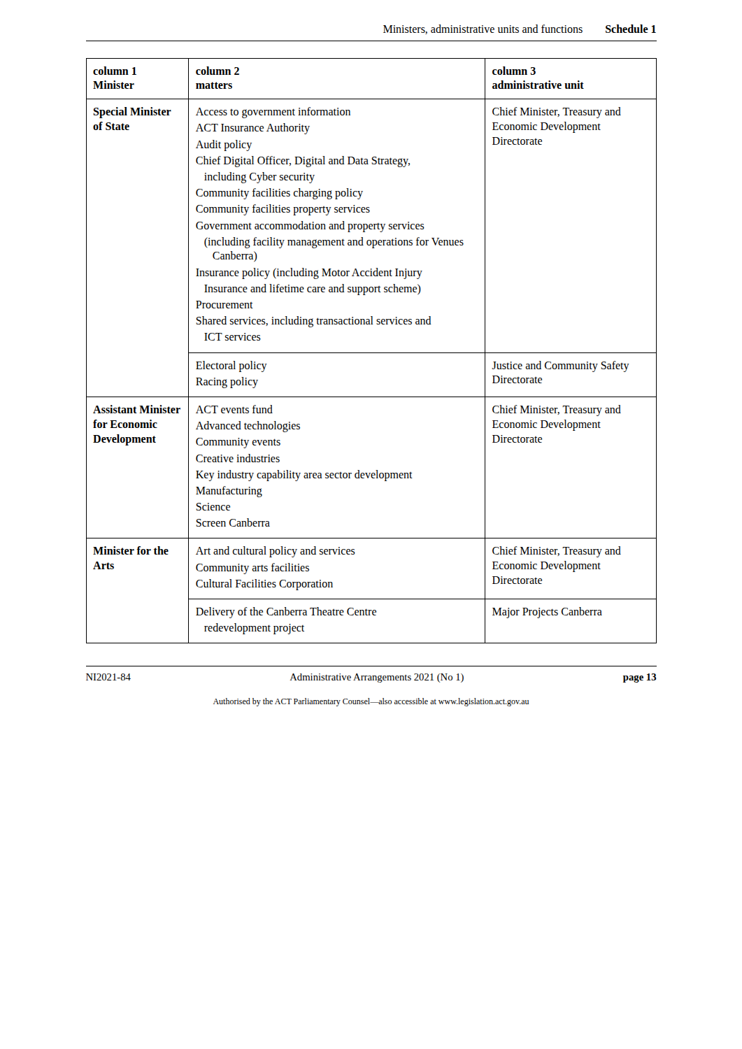Ministers, administrative units and functions Schedule 1
| column 1 Minister | column 2 matters | column 3 administrative unit |
| --- | --- | --- |
| Special Minister of State | Access to government information ACT Insurance Authority Audit policy Chief Digital Officer, Digital and Data Strategy, including Cyber security Community facilities charging policy Community facilities property services Government accommodation and property services (including facility management and operations for Venues Canberra) Insurance policy (including Motor Accident Injury Insurance and lifetime care and support scheme) Procurement Shared services, including transactional services and ICT services | Chief Minister, Treasury and Economic Development Directorate |
| Electoral policy Racing policy | Justice and Community Safety Directorate |
| Assistant Minister for Economic Development | ACT events fund Advanced technologies Community events Creative industries Key industry capability area sector development Manufacturing Science Screen Canberra | Chief Minister, Treasury and Economic Development Directorate |
| Minister for the Arts | Art and cultural policy and services Community arts facilities Cultural Facilities Corporation | Chief Minister, Treasury and Economic Development Directorate |
| Delivery of the Canberra Theatre Centre redevelopment project | Major Projects Canberra |
NI2021-84 Administrative Arrangements 2021 (No 1) page 13
Authorised by the ACT Parliamentary Counsel—also accessible at www.legislation.act.gov.au